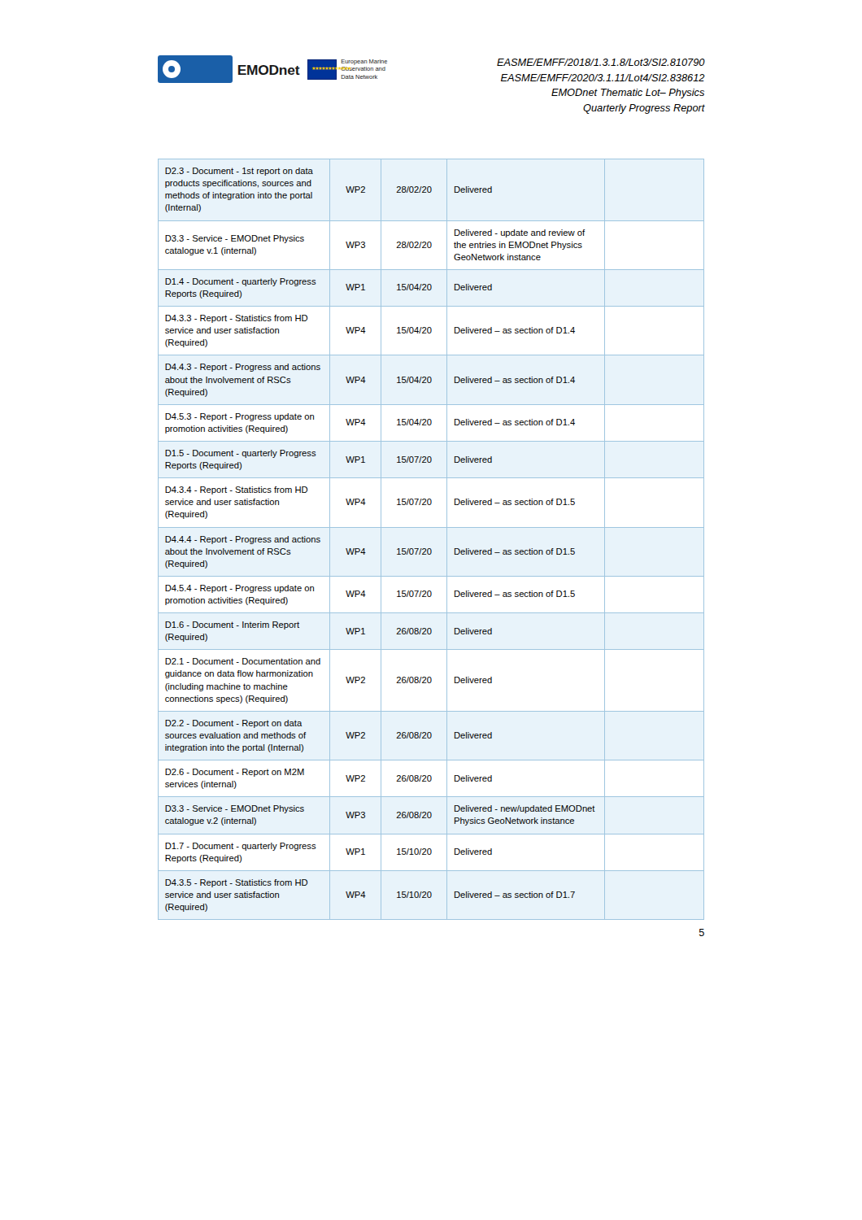EMODnet
European Marine
Observation and
Data Network
EASME/EMFF/2018/1.3.1.8/Lot3/SI2.810790
EASME/EMFF/2020/3.1.11/Lot4/SI2.838612
EMODnet Thematic Lot– Physics
Quarterly Progress Report
| D2.3 - Document - 1st report on data products specifications, sources and methods of integration into the portal (Internal) | WP2 | 28/02/20 | Delivered | |
| D3.3 - Service - EMODnet Physics catalogue v.1 (internal) | WP3 | 28/02/20 | Delivered - update and review of the entries in EMODnet Physics GeoNetwork instance | |
| D1.4 - Document - quarterly Progress Reports (Required) | WP1 | 15/04/20 | Delivered | |
| D4.3.3 - Report - Statistics from HD service and user satisfaction (Required) | WP4 | 15/04/20 | Delivered – as section of D1.4 | |
| D4.4.3 - Report - Progress and actions about the Involvement of RSCs (Required) | WP4 | 15/04/20 | Delivered – as section of D1.4 | |
| D4.5.3 - Report - Progress update on promotion activities (Required) | WP4 | 15/04/20 | Delivered – as section of D1.4 | |
| D1.5 - Document - quarterly Progress Reports (Required) | WP1 | 15/07/20 | Delivered | |
| D4.3.4 - Report - Statistics from HD service and user satisfaction (Required) | WP4 | 15/07/20 | Delivered – as section of D1.5 | |
| D4.4.4 - Report - Progress and actions about the Involvement of RSCs (Required) | WP4 | 15/07/20 | Delivered – as section of D1.5 | |
| D4.5.4 - Report - Progress update on promotion activities (Required) | WP4 | 15/07/20 | Delivered – as section of D1.5 | |
| D1.6 - Document - Interim Report (Required) | WP1 | 26/08/20 | Delivered | |
| D2.1 - Document - Documentation and guidance on data flow harmonization (including machine to machine connections specs) (Required) | WP2 | 26/08/20 | Delivered | |
| D2.2 - Document - Report on data sources evaluation and methods of integration into the portal (Internal) | WP2 | 26/08/20 | Delivered | |
| D2.6 - Document - Report on M2M services (internal) | WP2 | 26/08/20 | Delivered | |
| D3.3 - Service - EMODnet Physics catalogue v.2 (internal) | WP3 | 26/08/20 | Delivered - new/updated EMODnet Physics GeoNetwork instance | |
| D1.7 - Document - quarterly Progress Reports (Required) | WP1 | 15/10/20 | Delivered | |
| D4.3.5 - Report - Statistics from HD service and user satisfaction (Required) | WP4 | 15/10/20 | Delivered – as section of D1.7 | |
5